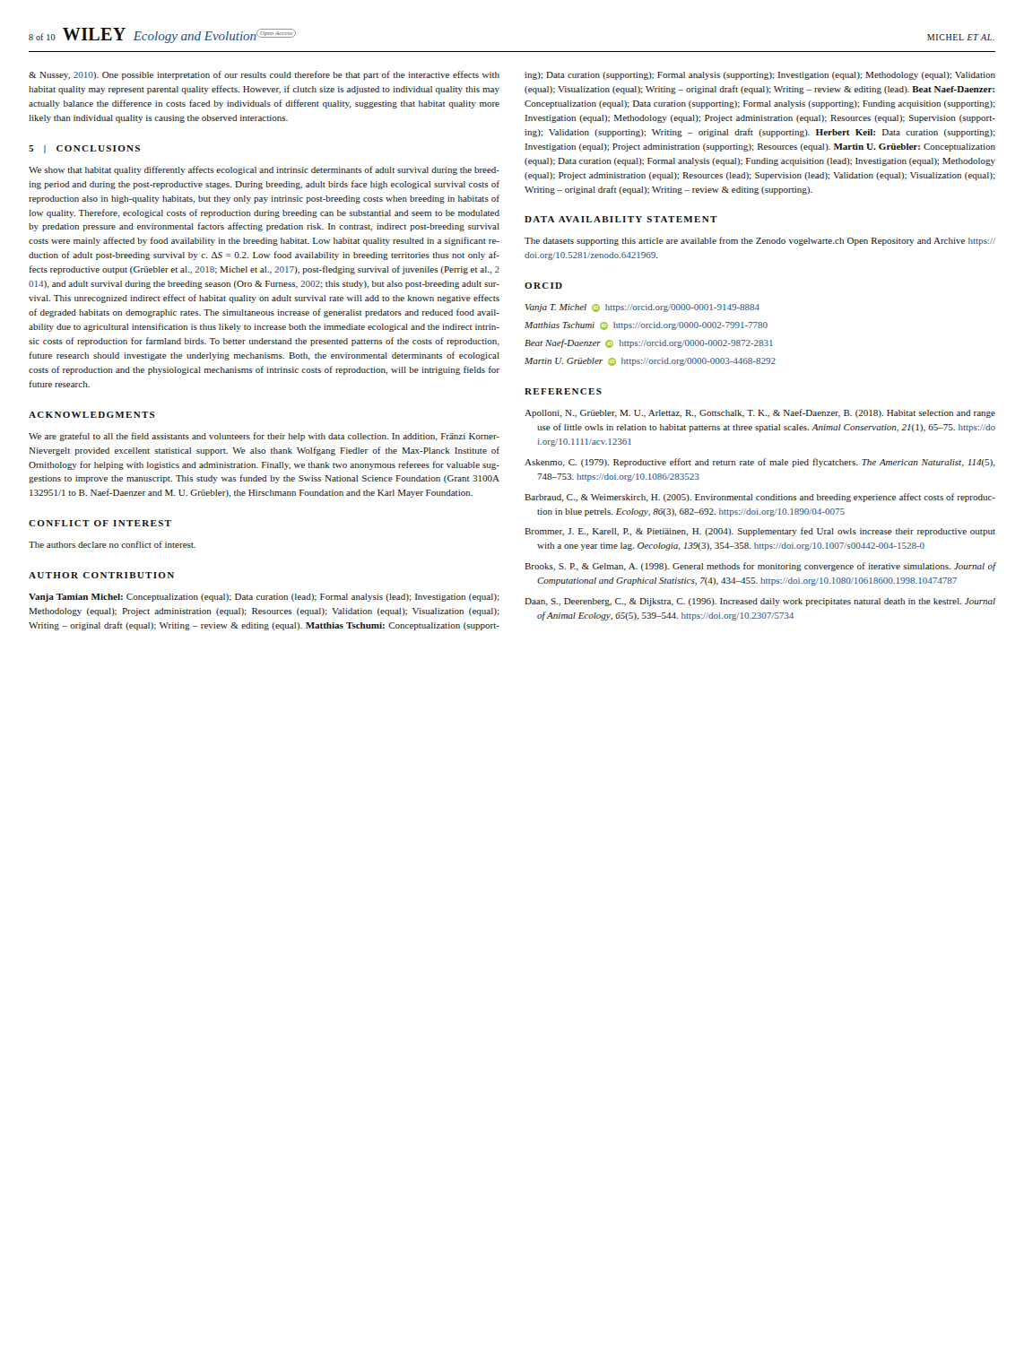8 of 10 WILEY Ecology and EvolutionOpen Access
MICHEL ET AL.
& Nussey, 2010). One possible interpretation of our results could therefore be that part of the interactive effects with habitat quality may represent parental quality effects. However, if clutch size is adjusted to individual quality this may actually balance the difference in costs faced by individuals of different quality, suggesting that habitat quality more likely than individual quality is causing the observed interactions.
5|CONCLUSIONS
We show that habitat quality differently affects ecological and intrinsic determinants of adult survival during the breeding period and during the post-reproductive stages. During breeding, adult birds face high ecological survival costs of reproduction also in high-quality habitats, but they only pay intrinsic post-breeding costs when breeding in habitats of low quality. Therefore, ecological costs of reproduction during breeding can be substantial and seem to be modulated by predation pressure and environmental factors affecting predation risk. In contrast, indirect post-breeding survival costs were mainly affected by food availability in the breeding habitat. Low habitat quality resulted in a significant reduction of adult post-breeding survival by c. ΔS = 0.2. Low food availability in breeding territories thus not only affects reproductive output (Grüebler et al., 2018; Michel et al., 2017), post-fledging survival of juveniles (Perrig et al., 2014), and adult survival during the breeding season (Oro & Furness, 2002; this study), but also post-breeding adult survival. This unrecognized indirect effect of habitat quality on adult survival rate will add to the known negative effects of degraded habitats on demographic rates. The simultaneous increase of generalist predators and reduced food availability due to agricultural intensification is thus likely to increase both the immediate ecological and the indirect intrinsic costs of reproduction for farmland birds. To better understand the presented patterns of the costs of reproduction, future research should investigate the underlying mechanisms. Both, the environmental determinants of ecological costs of reproduction and the physiological mechanisms of intrinsic costs of reproduction, will be intriguing fields for future research.
ACKNOWLEDGMENTS
We are grateful to all the field assistants and volunteers for their help with data collection. In addition, Fränzi Korner-Nievergelt provided excellent statistical support. We also thank Wolfgang Fiedler of the Max-Planck Institute of Ornithology for helping with logistics and administration. Finally, we thank two anonymous referees for valuable suggestions to improve the manuscript. This study was funded by the Swiss National Science Foundation (Grant 3100A 132951/1 to B. Naef-Daenzer and M. U. Grüebler), the Hirschmann Foundation and the Karl Mayer Foundation.
CONFLICT OF INTEREST
The authors declare no conflict of interest.
AUTHOR CONTRIBUTION
Vanja Tamian Michel: Conceptualization (equal); Data curation (lead); Formal analysis (lead); Investigation (equal); Methodology (equal); Project administration (equal); Resources (equal); Validation (equal); Visualization (equal); Writing – original draft (equal); Writing – review & editing (equal). Matthias Tschumi: Conceptualization (supporting); Data curation (supporting); Formal analysis (supporting); Investigation (equal); Methodology (equal); Validation (equal); Visualization (equal); Writing – original draft (equal); Writing – review & editing (lead). Beat Naef-Daenzer: Conceptualization (equal); Data curation (supporting); Formal analysis (supporting); Funding acquisition (supporting); Investigation (equal); Methodology (equal); Project administration (equal); Resources (equal); Supervision (supporting); Validation (supporting); Writing – original draft (supporting). Herbert Keil: Data curation (supporting); Investigation (equal); Project administration (supporting); Resources (equal). Martin U. Grüebler: Conceptualization (equal); Data curation (equal); Formal analysis (equal); Funding acquisition (lead); Investigation (equal); Methodology (equal); Project administration (equal); Resources (lead); Supervision (lead); Validation (equal); Visualization (equal); Writing – original draft (equal); Writing – review & editing (supporting).
DATA AVAILABILITY STATEMENT
The datasets supporting this article are available from the Zenodo vogelwarte.ch Open Repository and Archive https://doi.org/10.5281/zenodo.6421969.
ORCID
Vanja T. Michel iD https://orcid.org/0000-0001-9149-8884
Matthias Tschumi iD https://orcid.org/0000-0002-7991-7780
Beat Naef-Daenzer iD https://orcid.org/0000-0002-9872-2831
Martin U. Grüebler iD https://orcid.org/0000-0003-4468-8292
REFERENCES
Apolloni, N., Grüebler, M. U., Arlettaz, R., Gottschalk, T. K., & Naef-Daenzer, B. (2018). Habitat selection and range use of little owls in relation to habitat patterns at three spatial scales. Animal Conservation, 21(1), 65–75. https://doi.org/10.1111/acv.12361
Askenmo, C. (1979). Reproductive effort and return rate of male pied flycatchers. The American Naturalist, 114(5), 748–753. https://doi.org/10.1086/283523
Barbraud, C., & Weimerskirch, H. (2005). Environmental conditions and breeding experience affect costs of reproduction in blue petrels. Ecology, 86(3), 682–692. https://doi.org/10.1890/04-0075
Brommer, J. E., Karell, P., & Pietiäinen, H. (2004). Supplementary fed Ural owls increase their reproductive output with a one year time lag. Oecologia, 139(3), 354–358. https://doi.org/10.1007/s00442-004-1528-0
Brooks, S. P., & Gelman, A. (1998). General methods for monitoring convergence of iterative simulations. Journal of Computational and Graphical Statistics, 7(4), 434–455. https://doi.org/10.1080/10618600.1998.10474787
Daan, S., Deerenberg, C., & Dijkstra, C. (1996). Increased daily work precipitates natural death in the kestrel. Journal of Animal Ecology, 65(5), 539–544. https://doi.org/10.2307/5734